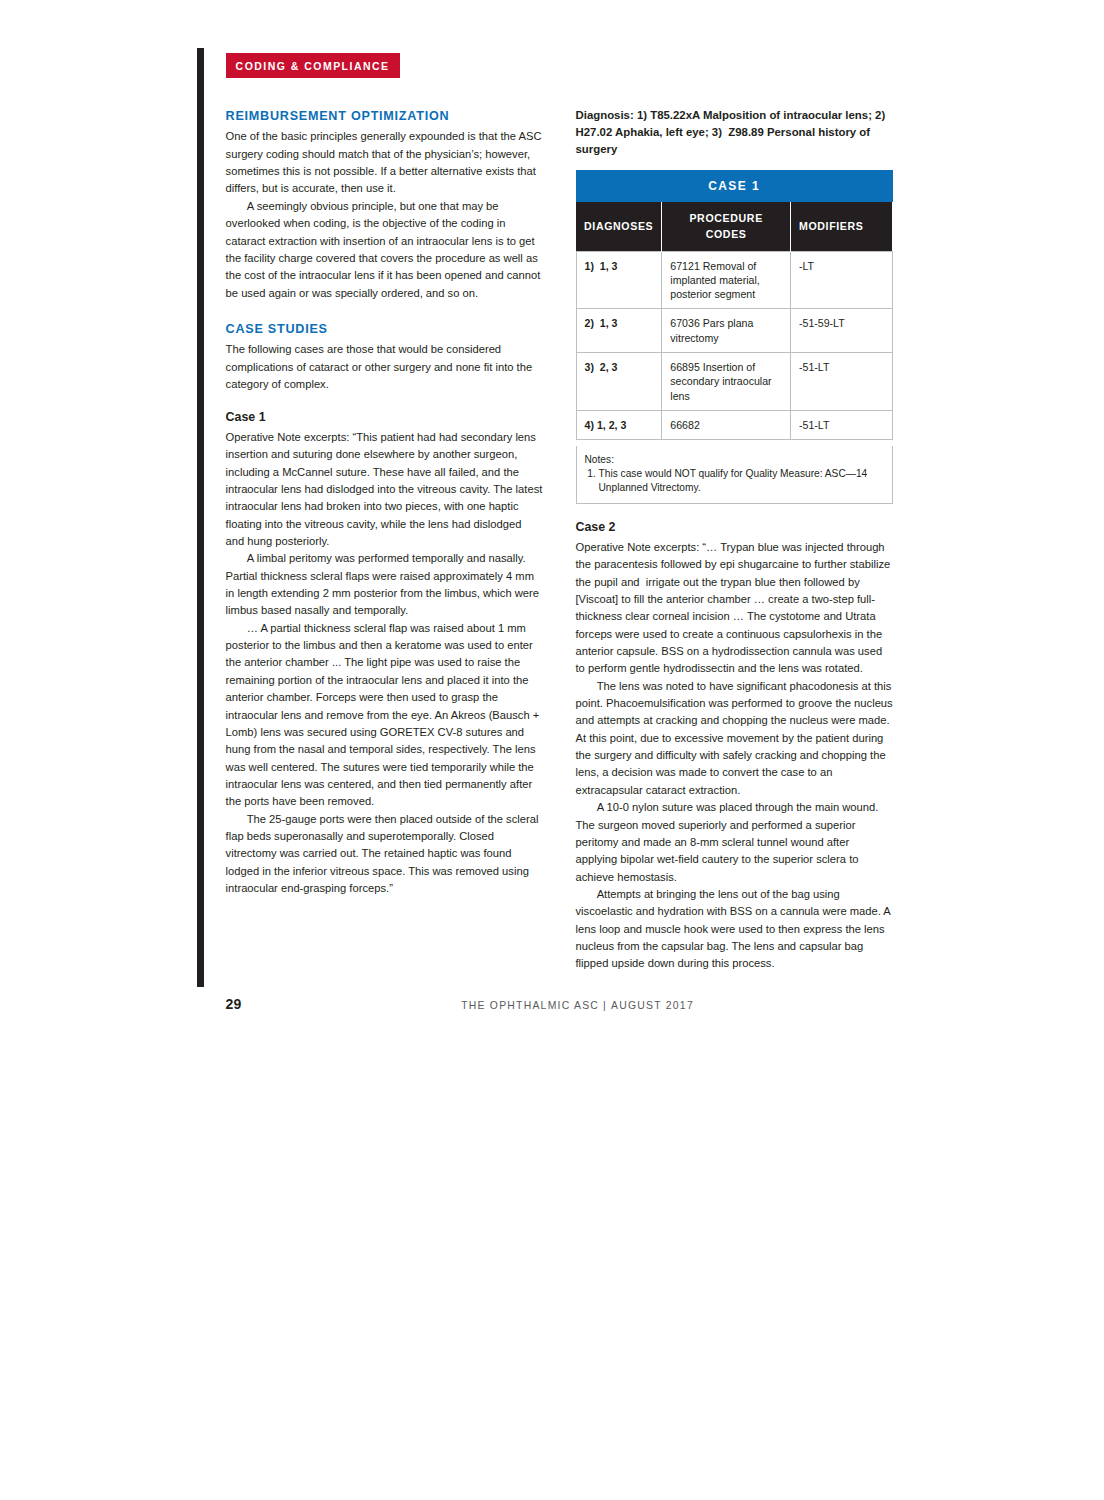Coding & Compliance
Reimbursement Optimization
One of the basic principles generally expounded is that the ASC surgery coding should match that of the physician’s; however, sometimes this is not possible. If a better alternative exists that differs, but is accurate, then use it.
A seemingly obvious principle, but one that may be overlooked when coding, is the objective of the coding in cataract extraction with insertion of an intraocular lens is to get the facility charge covered that covers the procedure as well as the cost of the intraocular lens if it has been opened and cannot be used again or was specially ordered, and so on.
Case Studies
The following cases are those that would be considered complications of cataract or other surgery and none fit into the category of complex.
Case 1
Operative Note excerpts: “This patient had had secondary lens insertion and suturing done elsewhere by another surgeon, including a McCannel suture. These have all failed, and the intraocular lens had dislodged into the vitreous cavity. The latest intraocular lens had broken into two pieces, with one haptic floating into the vitreous cavity, while the lens had dislodged and hung posteriorly.
A limbal peritomy was performed temporally and nasally. Partial thickness scleral flaps were raised approximately 4 mm in length extending 2 mm posterior from the limbus, which were limbus based nasally and temporally.
… A partial thickness scleral flap was raised about 1 mm posterior to the limbus and then a keratome was used to enter the anterior chamber ... The light pipe was used to raise the remaining portion of the intraocular lens and placed it into the anterior chamber. Forceps were then used to grasp the intraocular lens and remove from the eye. An Akreos (Bausch + Lomb) lens was secured using GORETEX CV-8 sutures and hung from the nasal and temporal sides, respectively. The lens was well centered. The sutures were tied temporarily while the intraocular lens was centered, and then tied permanently after the ports have been removed.
The 25-gauge ports were then placed outside of the scleral flap beds superonasally and superotemporally. Closed vitrectomy was carried out. The retained haptic was found lodged in the inferior vitreous space. This was removed using intraocular end-grasping forceps.”
Diagnosis: 1) T85.22xA Malposition of intraocular lens; 2) H27.02 Aphakia, left eye; 3) Z98.89 Personal history of surgery
Case 1
| Diagnoses | Procedure Codes | Modifiers |
| --- | --- | --- |
| 1) 1, 3 | 67121 Removal of implanted material, posterior segment | -LT |
| 2) 1, 3 | 67036 Pars plana vitrectomy | -51-59-LT |
| 3) 2, 3 | 66895 Insertion of secondary intraocular lens | -51-LT |
| 4) 1, 2, 3 | 66682 | -51-LT |
Notes:
This case would NOT qualify for Quality Measure: ASC—14 Unplanned Vitrectomy.
Case 2
Operative Note excerpts: “… Trypan blue was injected through the paracentesis followed by epi shugarcaine to further stabilize the pupil and irrigate out the trypan blue then followed by [Viscoat] to fill the anterior chamber … create a two-step full-thickness clear corneal incision … The cystotome and Utrata forceps were used to create a continuous capsulorhexis in the anterior capsule. BSS on a hydrodissection cannula was used to perform gentle hydrodissectin and the lens was rotated.
The lens was noted to have significant phacodonesis at this point. Phacoemulsification was performed to groove the nucleus and attempts at cracking and chopping the nucleus were made. At this point, due to excessive movement by the patient during the surgery and difficulty with safely cracking and chopping the lens, a decision was made to convert the case to an extracapsular cataract extraction.
A 10-0 nylon suture was placed through the main wound. The surgeon moved superiorly and performed a superior peritomy and made an 8-mm scleral tunnel wound after applying bipolar wet-field cautery to the superior sclera to achieve hemostasis.
Attempts at bringing the lens out of the bag using viscoelastic and hydration with BSS on a cannula were made. A lens loop and muscle hook were used to then express the lens nucleus from the capsular bag. The lens and capsular bag flipped upside down during this process.
29 The Ophthalmic ASC|August 2017